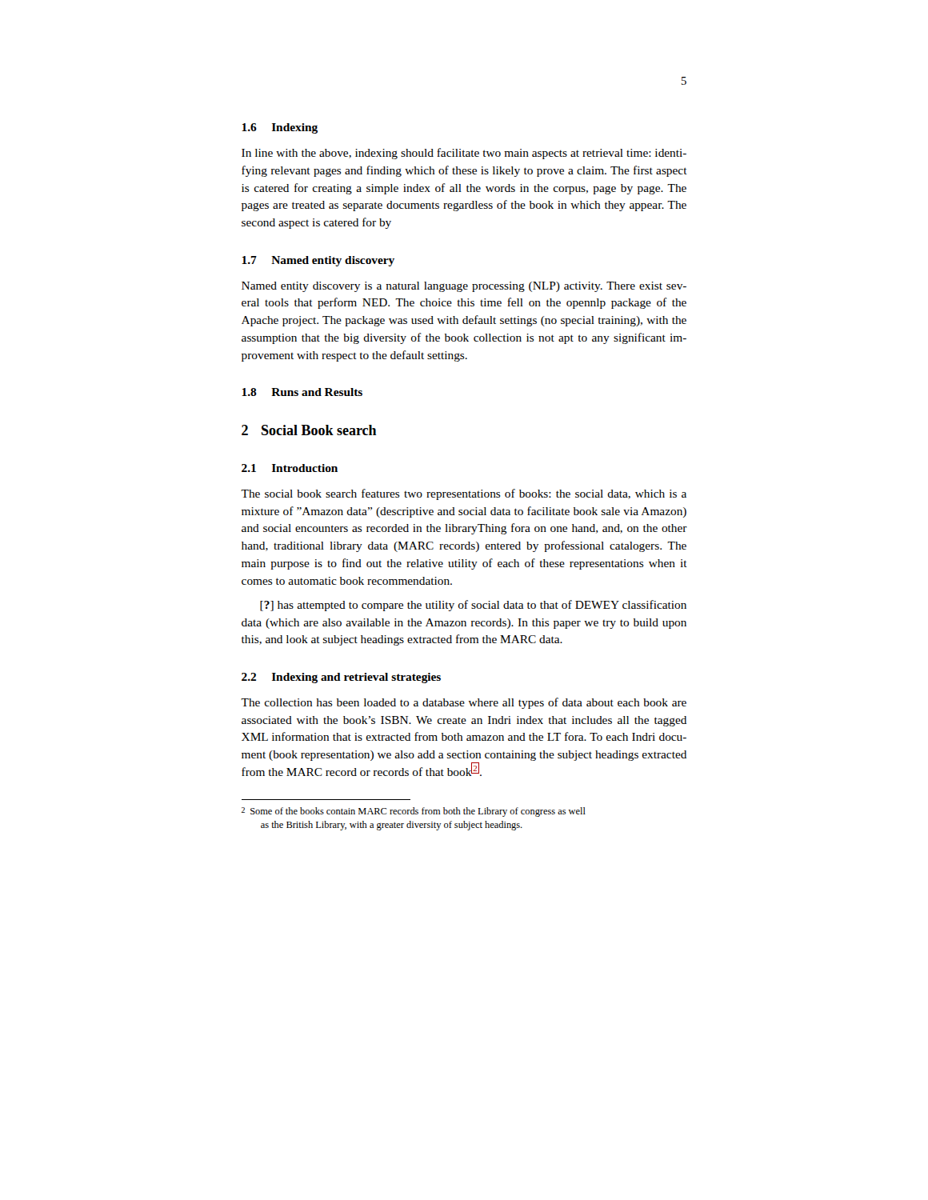5
1.6 Indexing
In line with the above, indexing should facilitate two main aspects at retrieval time: identifying relevant pages and finding which of these is likely to prove a claim. The first aspect is catered for creating a simple index of all the words in the corpus, page by page. The pages are treated as separate documents regardless of the book in which they appear. The second aspect is catered for by
1.7 Named entity discovery
Named entity discovery is a natural language processing (NLP) activity. There exist several tools that perform NED. The choice this time fell on the opennlp package of the Apache project. The package was used with default settings (no special training), with the assumption that the big diversity of the book collection is not apt to any significant improvement with respect to the default settings.
1.8 Runs and Results
2 Social Book search
2.1 Introduction
The social book search features two representations of books: the social data, which is a mixture of ”Amazon data” (descriptive and social data to facilitate book sale via Amazon) and social encounters as recorded in the libraryThing fora on one hand, and, on the other hand, traditional library data (MARC records) entered by professional catalogers. The main purpose is to find out the relative utility of each of these representations when it comes to automatic book recommendation.
[?] has attempted to compare the utility of social data to that of DEWEY classification data (which are also available in the Amazon records). In this paper we try to build upon this, and look at subject headings extracted from the MARC data.
2.2 Indexing and retrieval strategies
The collection has been loaded to a database where all types of data about each book are associated with the book’s ISBN. We create an Indri index that includes all the tagged XML information that is extracted from both amazon and the LT fora. To each Indri document (book representation) we also add a section containing the subject headings extracted from the MARC record or records of that book2.
2
Some of the books contain MARC records from both the Library of congress as well
as the British Library, with a greater diversity of subject headings.